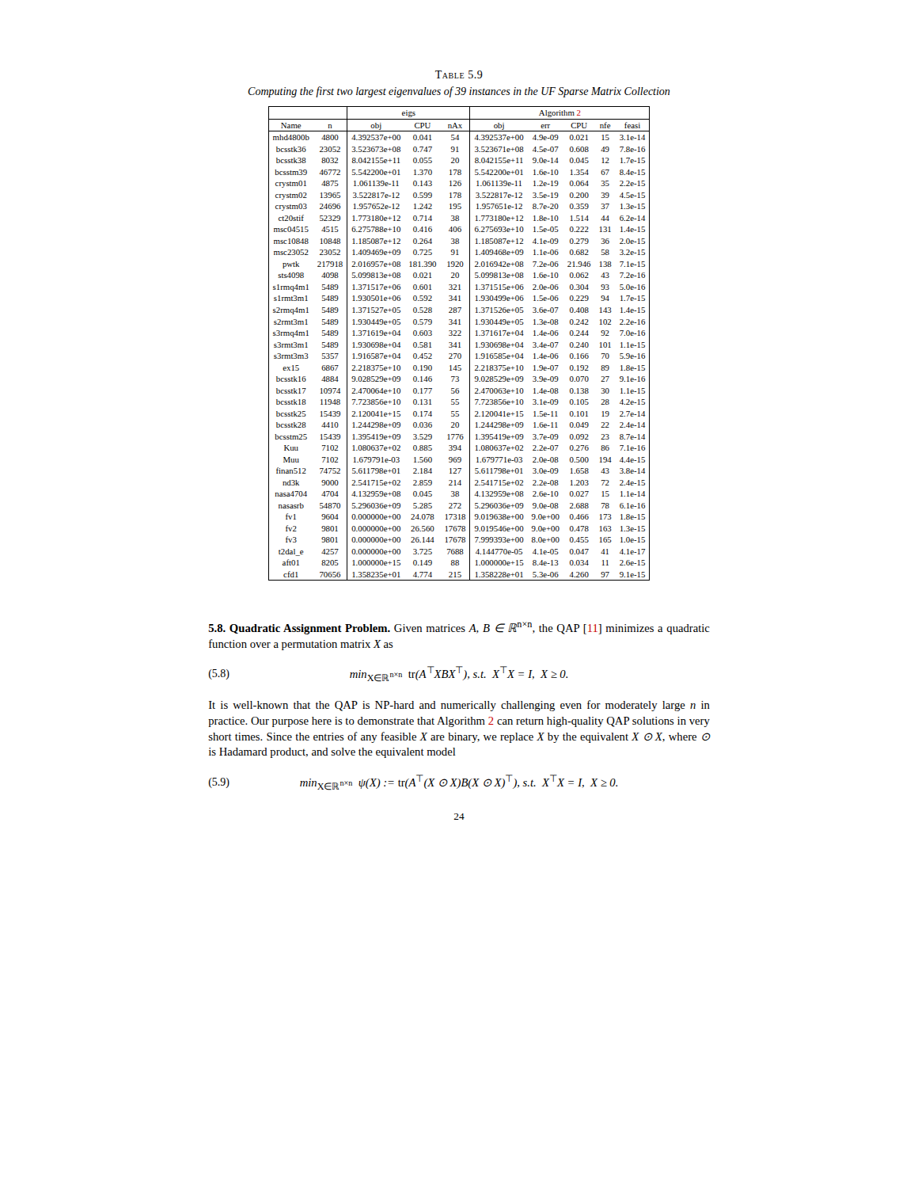Table 5.9
Computing the first two largest eigenvalues of 39 instances in the UF Sparse Matrix Collection
| | | eigs | Algorithm 2 |
| --- | --- | --- | --- |
| Name | n | obj | CPU | nAx | obj | err | CPU | nfe | feasi |
| mhd4800b | 4800 | 4.392537e+00 | 0.041 | 54 | 4.392537e+00 | 4.9e-09 | 0.021 | 15 | 3.1e-14 |
| bcsstk36 | 23052 | 3.523673e+08 | 0.747 | 91 | 3.523671e+08 | 4.5e-07 | 0.608 | 49 | 7.8e-16 |
| bcsstk38 | 8032 | 8.042155e+11 | 0.055 | 20 | 8.042155e+11 | 9.0e-14 | 0.045 | 12 | 1.7e-15 |
| bcsstm39 | 46772 | 5.542200e+01 | 1.370 | 178 | 5.542200e+01 | 1.6e-10 | 1.354 | 67 | 8.4e-15 |
| crystm01 | 4875 | 1.061139e-11 | 0.143 | 126 | 1.061139e-11 | 1.2e-19 | 0.064 | 35 | 2.2e-15 |
| crystm02 | 13965 | 3.522817e-12 | 0.599 | 178 | 3.522817e-12 | 3.5e-19 | 0.200 | 39 | 4.5e-15 |
| crystm03 | 24696 | 1.957652e-12 | 1.242 | 195 | 1.957651e-12 | 8.7e-20 | 0.359 | 37 | 1.3e-15 |
| ct20stif | 52329 | 1.773180e+12 | 0.714 | 38 | 1.773180e+12 | 1.8e-10 | 1.514 | 44 | 6.2e-14 |
| msc04515 | 4515 | 6.275788e+10 | 0.416 | 406 | 6.275693e+10 | 1.5e-05 | 0.222 | 131 | 1.4e-15 |
| msc10848 | 10848 | 1.185087e+12 | 0.264 | 38 | 1.185087e+12 | 4.1e-09 | 0.279 | 36 | 2.0e-15 |
| msc23052 | 23052 | 1.409469e+09 | 0.725 | 91 | 1.409468e+09 | 1.1e-06 | 0.682 | 58 | 3.2e-15 |
| pwtk | 217918 | 2.016957e+08 | 181.390 | 1920 | 2.016942e+08 | 7.2e-06 | 21.946 | 138 | 7.1e-15 |
| sts4098 | 4098 | 5.099813e+08 | 0.021 | 20 | 5.099813e+08 | 1.6e-10 | 0.062 | 43 | 7.2e-16 |
| s1rmq4m1 | 5489 | 1.371517e+06 | 0.601 | 321 | 1.371515e+06 | 2.0e-06 | 0.304 | 93 | 5.0e-16 |
| s1rmt3m1 | 5489 | 1.930501e+06 | 0.592 | 341 | 1.930499e+06 | 1.5e-06 | 0.229 | 94 | 1.7e-15 |
| s2rmq4m1 | 5489 | 1.371527e+05 | 0.528 | 287 | 1.371526e+05 | 3.6e-07 | 0.408 | 143 | 1.4e-15 |
| s2rmt3m1 | 5489 | 1.930449e+05 | 0.579 | 341 | 1.930449e+05 | 1.3e-08 | 0.242 | 102 | 2.2e-16 |
| s3rmq4m1 | 5489 | 1.371619e+04 | 0.603 | 322 | 1.371617e+04 | 1.4e-06 | 0.244 | 92 | 7.0e-16 |
| s3rmt3m1 | 5489 | 1.930698e+04 | 0.581 | 341 | 1.930698e+04 | 3.4e-07 | 0.240 | 101 | 1.1e-15 |
| s3rmt3m3 | 5357 | 1.916587e+04 | 0.452 | 270 | 1.916585e+04 | 1.4e-06 | 0.166 | 70 | 5.9e-16 |
| ex15 | 6867 | 2.218375e+10 | 0.190 | 145 | 2.218375e+10 | 1.9e-07 | 0.192 | 89 | 1.8e-15 |
| bcsstk16 | 4884 | 9.028529e+09 | 0.146 | 73 | 9.028529e+09 | 3.9e-09 | 0.070 | 27 | 9.1e-16 |
| bcsstk17 | 10974 | 2.470064e+10 | 0.177 | 56 | 2.470063e+10 | 1.4e-08 | 0.138 | 30 | 1.1e-15 |
| bcsstk18 | 11948 | 7.723856e+10 | 0.131 | 55 | 7.723856e+10 | 3.1e-09 | 0.105 | 28 | 4.2e-15 |
| bcsstk25 | 15439 | 2.120041e+15 | 0.174 | 55 | 2.120041e+15 | 1.5e-11 | 0.101 | 19 | 2.7e-14 |
| bcsstk28 | 4410 | 1.244298e+09 | 0.036 | 20 | 1.244298e+09 | 1.6e-11 | 0.049 | 22 | 2.4e-14 |
| bcsstm25 | 15439 | 1.395419e+09 | 3.529 | 1776 | 1.395419e+09 | 3.7e-09 | 0.092 | 23 | 8.7e-14 |
| Kuu | 7102 | 1.080637e+02 | 0.885 | 394 | 1.080637e+02 | 2.2e-07 | 0.276 | 86 | 7.1e-16 |
| Muu | 7102 | 1.679791e-03 | 1.560 | 969 | 1.679771e-03 | 2.0e-08 | 0.500 | 194 | 4.4e-15 |
| finan512 | 74752 | 5.611798e+01 | 2.184 | 127 | 5.611798e+01 | 3.0e-09 | 1.658 | 43 | 3.8e-14 |
| nd3k | 9000 | 2.541715e+02 | 2.859 | 214 | 2.541715e+02 | 2.2e-08 | 1.203 | 72 | 2.4e-15 |
| nasa4704 | 4704 | 4.132959e+08 | 0.045 | 38 | 4.132959e+08 | 2.6e-10 | 0.027 | 15 | 1.1e-14 |
| nasasrb | 54870 | 5.296036e+09 | 5.285 | 272 | 5.296036e+09 | 9.0e-08 | 2.688 | 78 | 6.1e-16 |
| fv1 | 9604 | 0.000000e+00 | 24.078 | 17318 | 9.019638e+00 | 9.0e+00 | 0.466 | 173 | 1.8e-15 |
| fv2 | 9801 | 0.000000e+00 | 26.560 | 17678 | 9.019546e+00 | 9.0e+00 | 0.478 | 163 | 1.3e-15 |
| fv3 | 9801 | 0.000000e+00 | 26.144 | 17678 | 7.999393e+00 | 8.0e+00 | 0.455 | 165 | 1.0e-15 |
| t2dal_e | 4257 | 0.000000e+00 | 3.725 | 7688 | 4.144770e-05 | 4.1e-05 | 0.047 | 41 | 4.1e-17 |
| aft01 | 8205 | 1.000000e+15 | 0.149 | 88 | 1.000000e+15 | 8.4e-13 | 0.034 | 11 | 2.6e-15 |
| cfd1 | 70656 | 1.358235e+01 | 4.774 | 215 | 1.358228e+01 | 5.3e-06 | 4.260 | 97 | 9.1e-15 |
5.8. Quadratic Assignment Problem. Given matrices A, B ∈ ℝn×n, the QAP [11] minimizes a quadratic function over a permutation matrix X as
(5.8)
minX∈ℝn×n tr(A⊤XBX⊤), s.t. X⊤X = I, X ≥ 0.
It is well-known that the QAP is NP-hard and numerically challenging even for moderately large n in practice. Our purpose here is to demonstrate that Algorithm 2 can return high-quality QAP solutions in very short times. Since the entries of any feasible X are binary, we replace X by the equivalent X ⊙ X, where ⊙ is Hadamard product, and solve the equivalent model
(5.9)
minX∈ℝn×n ψ(X) := tr(A⊤(X ⊙ X)B(X ⊙ X)⊤), s.t. X⊤X = I, X ≥ 0.
24